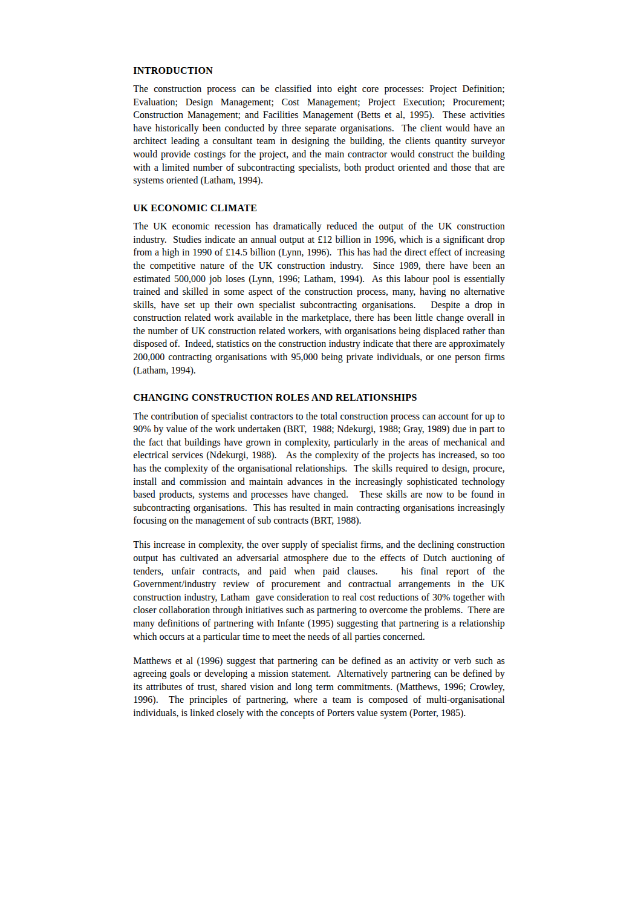INTRODUCTION
The construction process can be classified into eight core processes: Project Definition; Evaluation; Design Management; Cost Management; Project Execution; Procurement; Construction Management; and Facilities Management (Betts et al, 1995). These activities have historically been conducted by three separate organisations. The client would have an architect leading a consultant team in designing the building, the clients quantity surveyor would provide costings for the project, and the main contractor would construct the building with a limited number of subcontracting specialists, both product oriented and those that are systems oriented (Latham, 1994).
UK ECONOMIC CLIMATE
The UK economic recession has dramatically reduced the output of the UK construction industry. Studies indicate an annual output at £12 billion in 1996, which is a significant drop from a high in 1990 of £14.5 billion (Lynn, 1996). This has had the direct effect of increasing the competitive nature of the UK construction industry. Since 1989, there have been an estimated 500,000 job loses (Lynn, 1996; Latham, 1994). As this labour pool is essentially trained and skilled in some aspect of the construction process, many, having no alternative skills, have set up their own specialist subcontracting organisations. Despite a drop in construction related work available in the marketplace, there has been little change overall in the number of UK construction related workers, with organisations being displaced rather than disposed of. Indeed, statistics on the construction industry indicate that there are approximately 200,000 contracting organisations with 95,000 being private individuals, or one person firms (Latham, 1994).
CHANGING CONSTRUCTION ROLES AND RELATIONSHIPS
The contribution of specialist contractors to the total construction process can account for up to 90% by value of the work undertaken (BRT, 1988; Ndekurgi, 1988; Gray, 1989) due in part to the fact that buildings have grown in complexity, particularly in the areas of mechanical and electrical services (Ndekurgi, 1988). As the complexity of the projects has increased, so too has the complexity of the organisational relationships. The skills required to design, procure, install and commission and maintain advances in the increasingly sophisticated technology based products, systems and processes have changed. These skills are now to be found in subcontracting organisations. This has resulted in main contracting organisations increasingly focusing on the management of sub contracts (BRT, 1988).
This increase in complexity, the over supply of specialist firms, and the declining construction output has cultivated an adversarial atmosphere due to the effects of Dutch auctioning of tenders, unfair contracts, and paid when paid clauses. his final report of the Government/industry review of procurement and contractual arrangements in the UK construction industry, Latham gave consideration to real cost reductions of 30% together with closer collaboration through initiatives such as partnering to overcome the problems. There are many definitions of partnering with Infante (1995) suggesting that partnering is a relationship which occurs at a particular time to meet the needs of all parties concerned.
Matthews et al (1996) suggest that partnering can be defined as an activity or verb such as agreeing goals or developing a mission statement. Alternatively partnering can be defined by its attributes of trust, shared vision and long term commitments. (Matthews, 1996; Crowley, 1996). The principles of partnering, where a team is composed of multi-organisational individuals, is linked closely with the concepts of Porters value system (Porter, 1985).